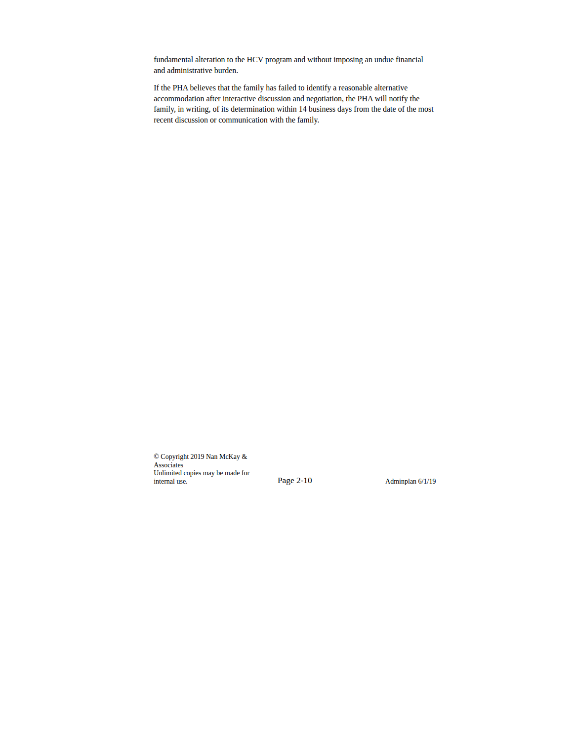fundamental alteration to the HCV program and without imposing an undue financial and administrative burden.
If the PHA believes that the family has failed to identify a reasonable alternative accommodation after interactive discussion and negotiation, the PHA will notify the family, in writing, of its determination within 14 business days from the date of the most recent discussion or communication with the family.
© Copyright 2019 Nan McKay & Associates
Unlimited copies may be made for internal use.
Page 2-10
Adminplan 6/1/19